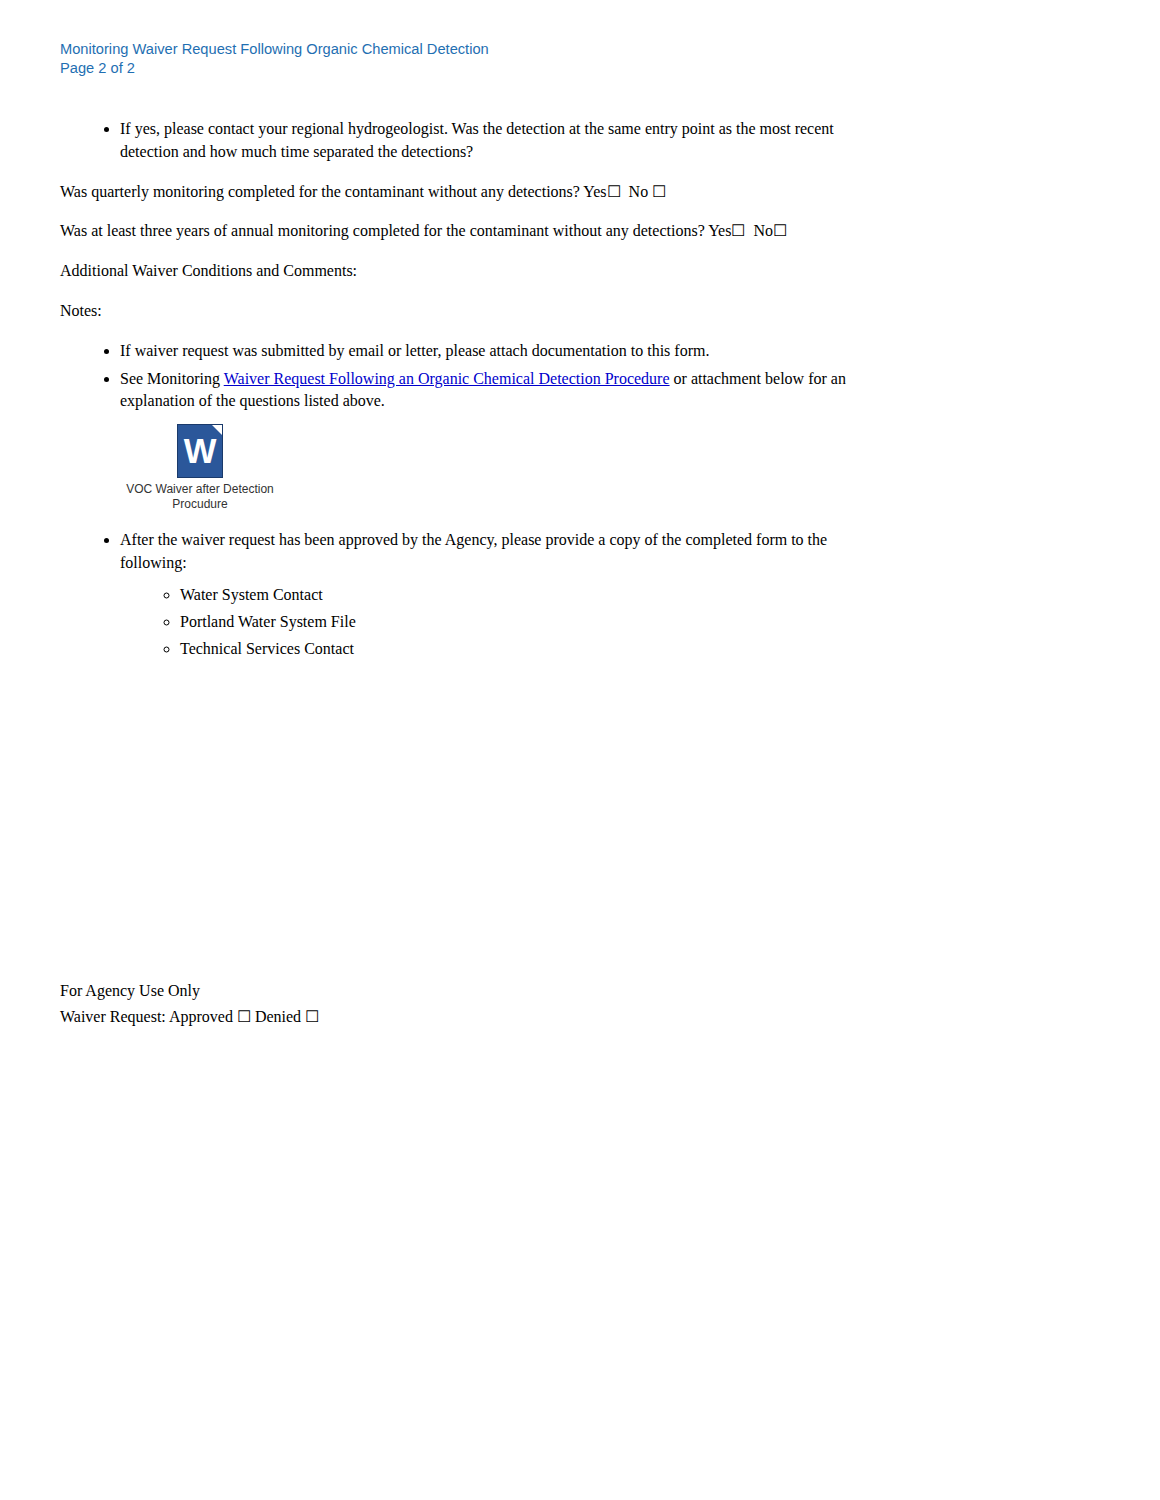Monitoring Waiver Request Following Organic Chemical Detection
Page 2 of 2
If yes, please contact your regional hydrogeologist. Was the detection at the same entry point as the most recent detection and how much time separated the detections?
Was quarterly monitoring completed for the contaminant without any detections? Yes☐ No ☐
Was at least three years of annual monitoring completed for the contaminant without any detections? Yes☐ No☐
Additional Waiver Conditions and Comments:
Notes:
If waiver request was submitted by email or letter, please attach documentation to this form.
See Monitoring Waiver Request Following an Organic Chemical Detection Procedure or attachment below for an explanation of the questions listed above.
W
VOC Waiver after Detection Procudure
After the waiver request has been approved by the Agency, please provide a copy of the completed form to the following:
Water System Contact
Portland Water System File
Technical Services Contact
For Agency Use Only
Waiver Request: Approved ☐ Denied ☐